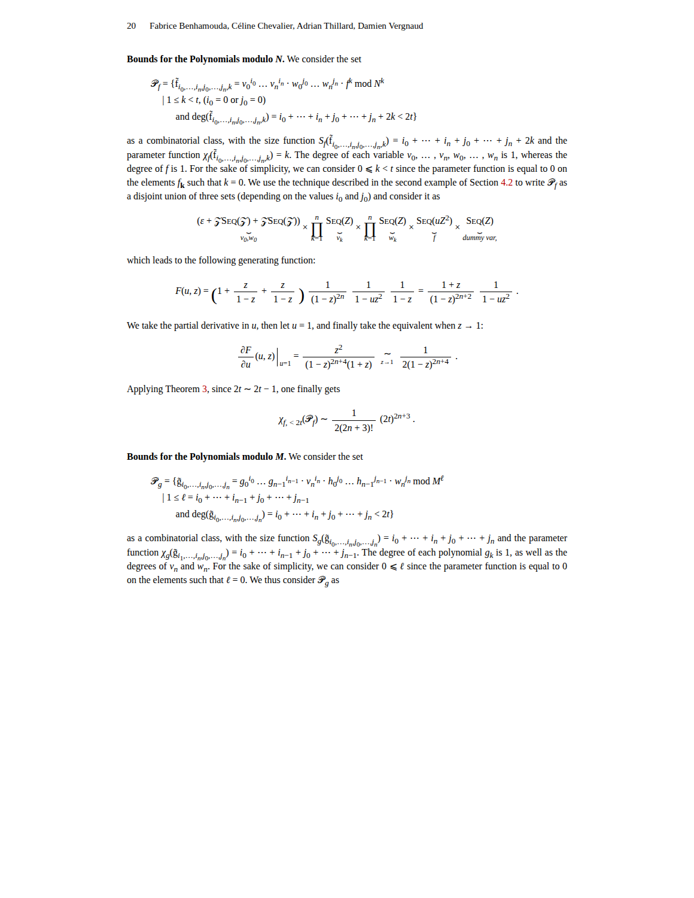20 Fabrice Benhamouda, Céline Chevalier, Adrian Thillard, Damien Vergnaud
Bounds for the Polynomials modulo N.
We consider the set
𝒫f = {f̃i0,…,in,j0,…,jn,k = v0i0 … vnin · w0j0 … wnjn · fk mod Nk
| 1 ≤ k < t, (i0 = 0 or j0 = 0)
and deg(f̃i0,…,in,j0,…,jn,k) = i0 + ⋯ + in + j0 + ⋯ + jn + 2k < 2t}
as a combinatorial class, with the size function Sf(f̃i0,…,in,j0,…,jn,k) = i0 + ⋯ + in + j0 + ⋯ + jn + 2k and the parameter function χf(f̃i0,…,in,j0,…,jn,k) = k. The degree of each variable v0, … , vn, w0, … , wn is 1, whereas the degree of f is 1. For the sake of simplicity, we can consider 0 ⩽ k < t since the parameter function is equal to 0 on the elements fk such that k = 0. We use the technique described in the second example of Section 4.2 to write 𝒫f as a disjoint union of three sets (depending on the values i0 and j0) and consider it as
(ε + 𝒵SEQ(𝒵) + 𝒵SEQ(𝒵)) ⏟ v0,w0 × n∏k=1 SEQ(Z) ⏟ vk × n∏k=1 SEQ(Z) ⏟ wk × SEQ(uZ2) ⏟ f × SEQ(Z) ⏟ dummy var,
which leads to the following generating function:
F(u, z) = (1 + z 1 − z + z 1 − z ) 1(1 − z)2n 11 − uz2 11 − z = 1 + z(1 − z)2n+2 11 − uz2 .
We take the partial derivative in u, then let u = 1, and finally take the equivalent when z → 1:
∂F∂u(u, z)u=1 = z2(1 − z)2n+4(1 + z) ∼z→1 12(1 − z)2n+4 .
Applying Theorem 3, since 2t ∼ 2t − 1, one finally gets
χf, < 2t(𝒫f) ∼ 12(2n + 3)! (2t)2n+3 .
Bounds for the Polynomials modulo M.
We consider the set
𝒫g = {g̃i0,…,in,j0,…,jn = g0i0 … gn−1in−1 · vnin · h0j0 … hn−1jn−1 · wnjn mod Mℓ
| 1 ≤ ℓ = i0 + ⋯ + in−1 + j0 + ⋯ + jn−1
and deg(g̃i0,…,in,j0,…,jn) = i0 + ⋯ + in + j0 + ⋯ + jn < 2t}
as a combinatorial class, with the size function Sg(g̃i0,…,in,j0,…,jn) = i0 + ⋯ + in + j0 + ⋯ + jn and the parameter function χg(g̃i1,…,in,j0,…,jn) = i0 + ⋯ + in−1 + j0 + ⋯ + jn−1. The degree of each polynomial gk is 1, as well as the degrees of vn and wn. For the sake of simplicity, we can consider 0 ⩽ ℓ since the parameter function is equal to 0 on the elements such that ℓ = 0. We thus consider 𝒫g as